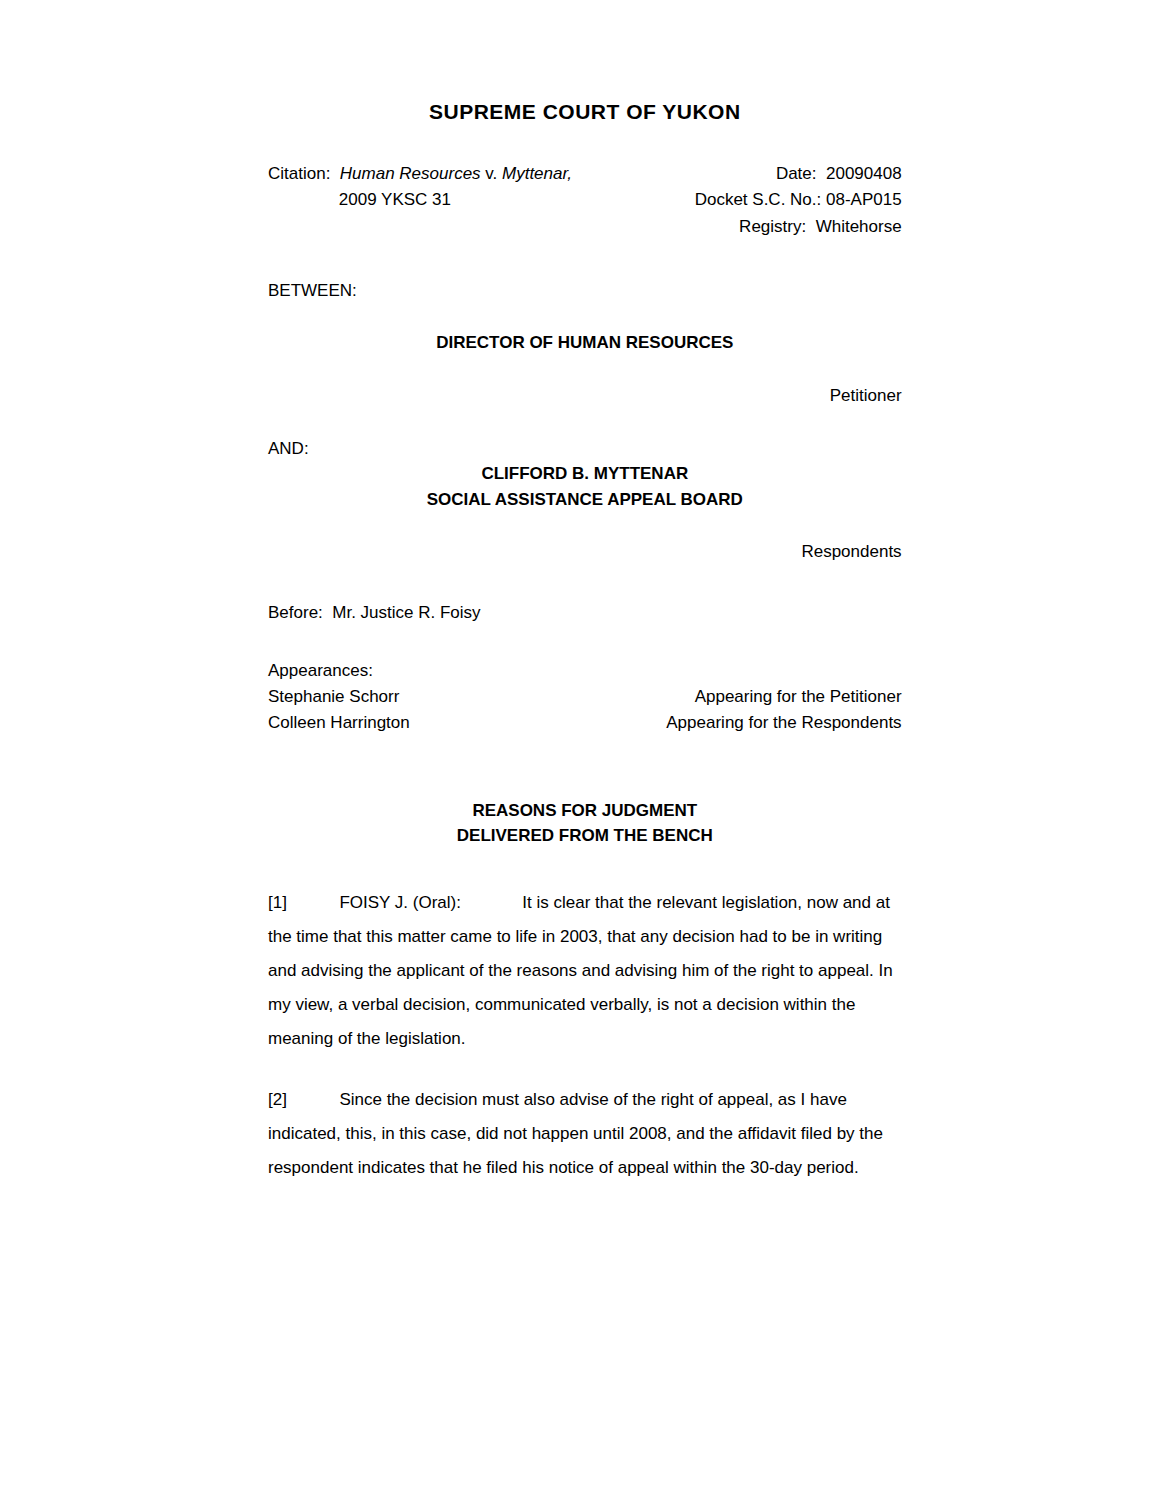SUPREME COURT OF YUKON
| Citation: Human Resources v. Myttenar, | Date: 20090408 |
| 2009 YKSC 31 | Docket S.C. No.: 08-AP015 |
| | Registry: Whitehorse |
BETWEEN:
DIRECTOR OF HUMAN RESOURCES
Petitioner
AND:
CLIFFORD B. MYTTENAR
SOCIAL ASSISTANCE APPEAL BOARD
Respondents
Before: Mr. Justice R. Foisy
Appearances:
| Stephanie Schorr | Appearing for the Petitioner |
| Colleen Harrington | Appearing for the Respondents |
REASONS FOR JUDGMENT
DELIVERED FROM THE BENCH
[1] FOISY J. (Oral): It is clear that the relevant legislation, now and at the time that this matter came to life in 2003, that any decision had to be in writing and advising the applicant of the reasons and advising him of the right to appeal. In my view, a verbal decision, communicated verbally, is not a decision within the meaning of the legislation.
[2] Since the decision must also advise of the right of appeal, as I have indicated, this, in this case, did not happen until 2008, and the affidavit filed by the respondent indicates that he filed his notice of appeal within the 30-day period.